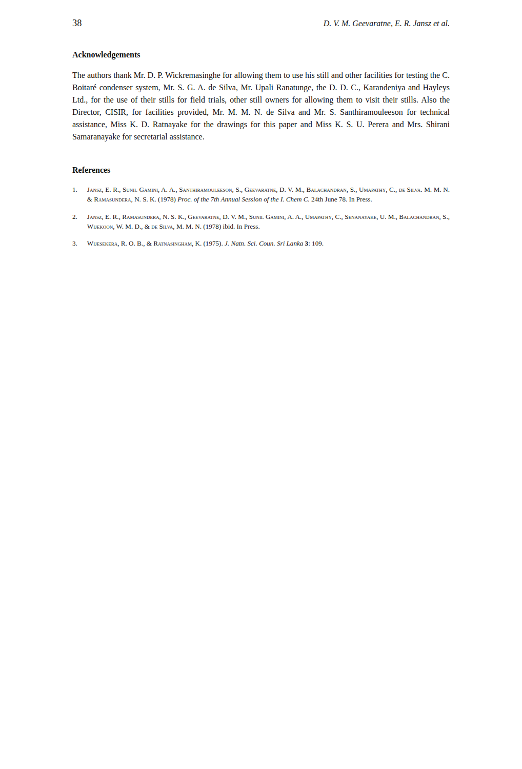38 D. V. M. Geevaratne, E. R. Jansz et al.
Acknowledgements
The authors thank Mr. D. P. Wickremasinghe for allowing them to use his still and other facilities for testing the C. Boitaré condenser system, Mr. S. G. A. de Silva, Mr. Upali Ranatunge, the D. D. C., Karandeniya and Hayleys Ltd., for the use of their stills for field trials, other still owners for allowing them to visit their stills. Also the Director, CISIR, for facilities provided, Mr. M. M. N. de Silva and Mr. S. Santhiramouleeson for technical assistance, Miss K. D. Ratnayake for the drawings for this paper and Miss K. S. U. Perera and Mrs. Shirani Samaranayake for secretarial assistance.
References
Jansz, E. R., Sunil Gamini, A. A., Santhiramouleeson, S., Geevaratne, D. V. M., Balachandran, S., Umapathy, C., de Silva. M. M. N. & Ramasundera, N. S. K. (1978) Proc. of the 7th Annual Session of the I. Chem C. 24th June 78. In Press.
Jansz, E. R., Ramasundera, N. S. K., Geevaratne, D. V. M., Sunil Gamini, A. A., Umapathy, C., Senanayake, U. M., Balachandran, S., Wijekoon, W. M. D., & de Silva, M. M. N. (1978) ibid. In Press.
Wijesekera, R. O. B., & Ratnasingham, K. (1975). J. Natn. Sci. Coun. Sri Lanka 3: 109.